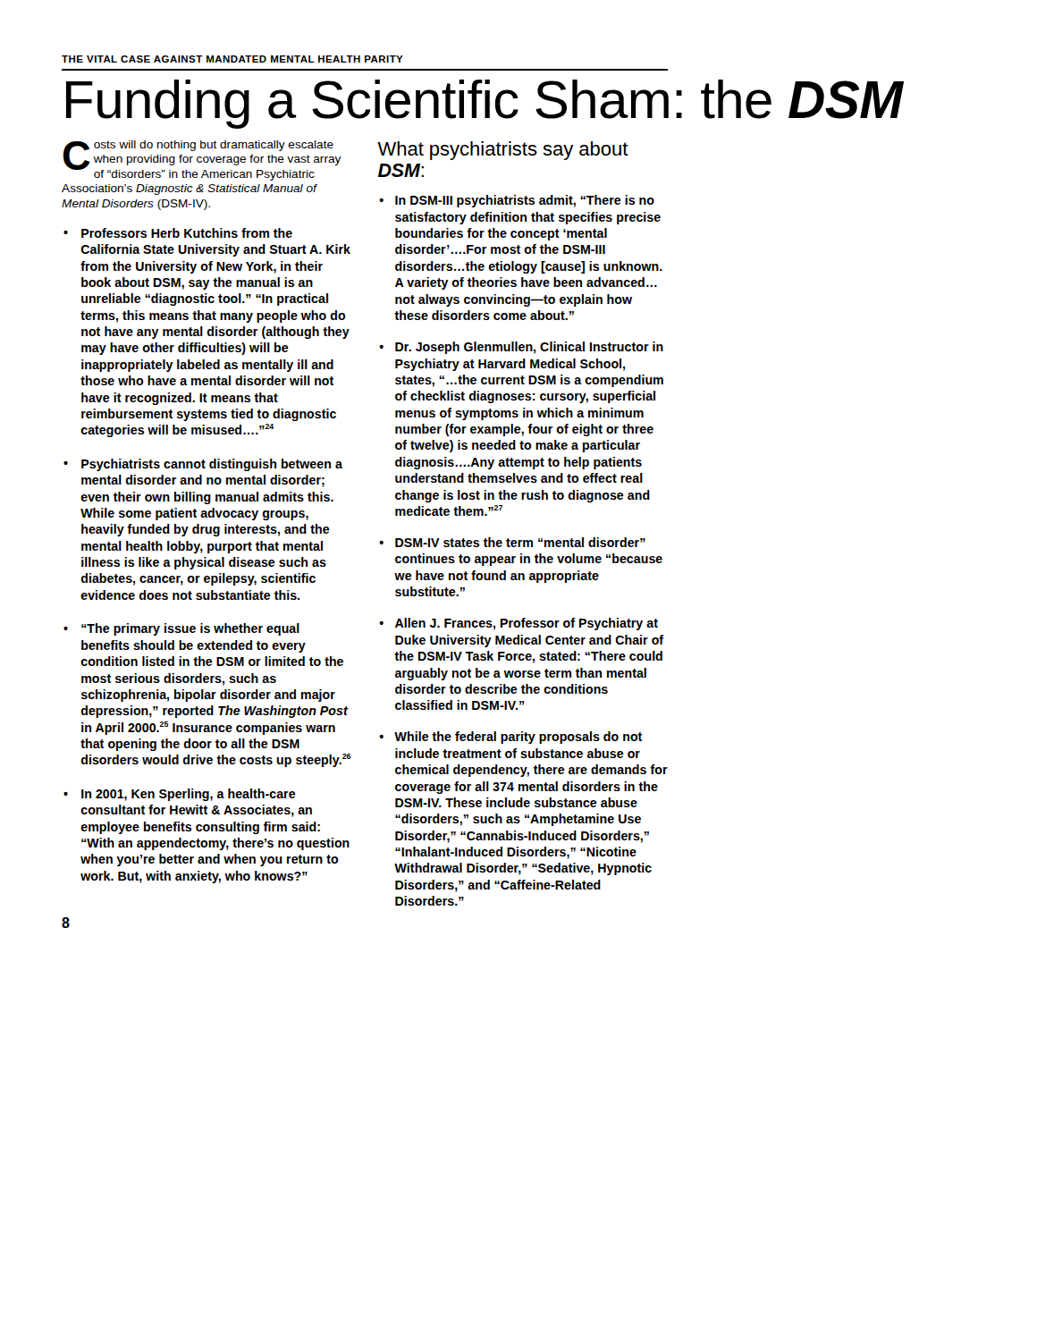THE VITAL CASE AGAINST MANDATED MENTAL HEALTH PARITY
Funding a Scientific Sham: the DSM
Costs will do nothing but dramatically escalate when providing for coverage for the vast array of “disorders” in the American Psychiatric Association’s Diagnostic & Statistical Manual of Mental Disorders (DSM-IV).
Professors Herb Kutchins from the California State University and Stuart A. Kirk from the University of New York, in their book about DSM, say the manual is an unreliable “diagnostic tool.” “In practical terms, this means that many people who do not have any mental disorder (although they may have other difficulties) will be inappropriately labeled as mentally ill and those who have a mental disorder will not have it recognized. It means that reimbursement systems tied to diagnostic categories will be misused….”24
Psychiatrists cannot distinguish between a mental disorder and no mental disorder; even their own billing manual admits this. While some patient advocacy groups, heavily funded by drug interests, and the mental health lobby, purport that mental illness is like a physical disease such as diabetes, cancer, or epilepsy, scientific evidence does not substantiate this.
“The primary issue is whether equal benefits should be extended to every condition listed in the DSM or limited to the most serious disorders, such as schizophrenia, bipolar disorder and major depression,” reported The Washington Post in April 2000.25 Insurance companies warn that opening the door to all the DSM disorders would drive the costs up steeply.26
In 2001, Ken Sperling, a health-care consultant for Hewitt & Associates, an employee benefits consulting firm said: “With an appendectomy, there’s no question when you’re better and when you return to work. But, with anxiety, who knows?”
What psychiatrists say about DSM:
In DSM-III psychiatrists admit, “There is no satisfactory definition that specifies precise boundaries for the concept ‘mental disorder’….For most of the DSM-III disorders…the etiology [cause] is unknown. A variety of theories have been advanced…not always convincing—to explain how these disorders come about.”
Dr. Joseph Glenmullen, Clinical Instructor in Psychiatry at Harvard Medical School, states, “…the current DSM is a compendium of checklist diagnoses: cursory, superficial menus of symptoms in which a minimum number (for example, four of eight or three of twelve) is needed to make a particular diagnosis….Any attempt to help patients understand themselves and to effect real change is lost in the rush to diagnose and medicate them.”27
DSM-IV states the term “mental disorder” continues to appear in the volume “because we have not found an appropriate substitute.”
Allen J. Frances, Professor of Psychiatry at Duke University Medical Center and Chair of the DSM-IV Task Force, stated: “There could arguably not be a worse term than mental disorder to describe the conditions classified in DSM-IV.”
While the federal parity proposals do not include treatment of substance abuse or chemical dependency, there are demands for coverage for all 374 mental disorders in the DSM-IV. These include substance abuse “disorders,” such as “Amphetamine Use Disorder,” “Cannabis-Induced Disorders,” “Inhalant-Induced Disorders,” “Nicotine Withdrawal Disorder,” “Sedative, Hypnotic Disorders,” and “Caffeine-Related Disorders.”
8